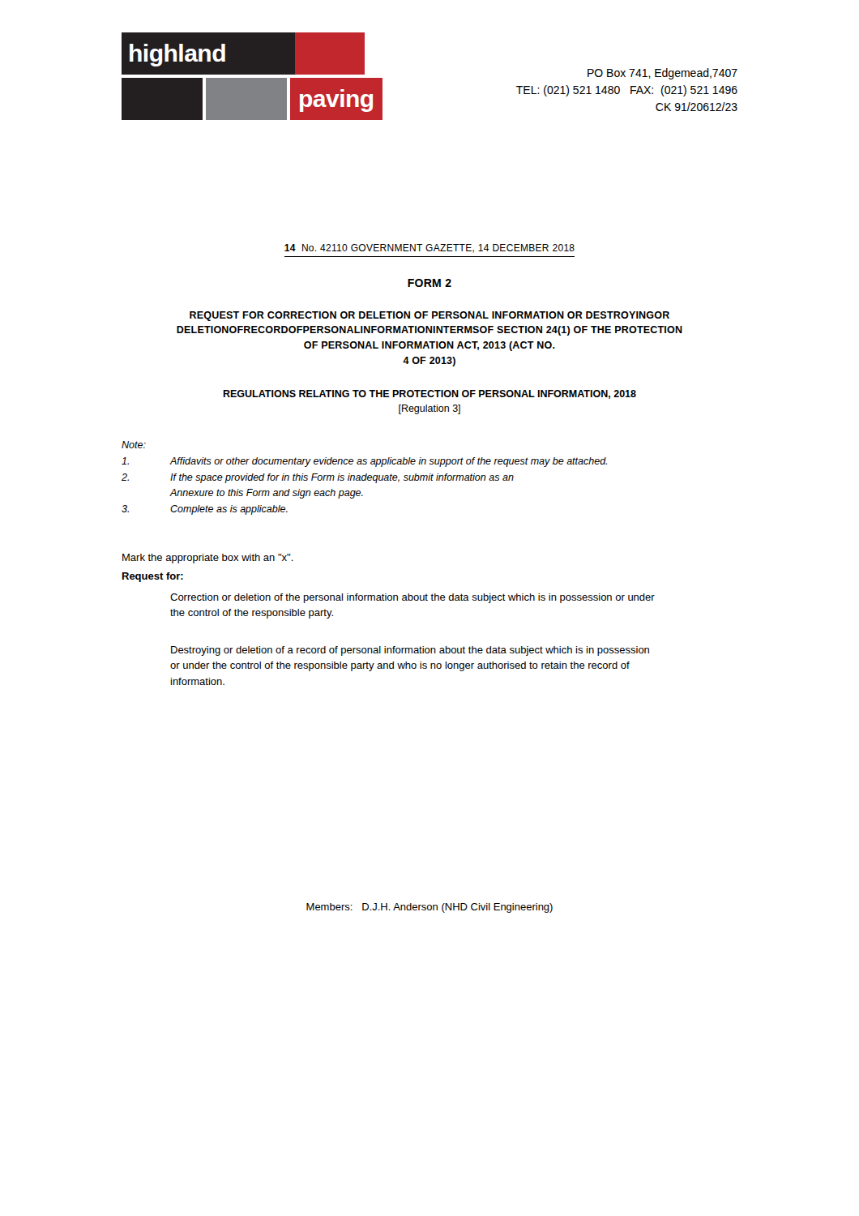highland
paving
PO Box 741, Edgemead,7407
TEL: (021) 521 1480 FAX: (021) 521 1496
CK 91/20612/23
14 No. 42110 GOVERNMENT GAZETTE, 14 DECEMBER 2018
FORM 2
REQUEST FOR CORRECTION OR DELETION OF PERSONAL INFORMATION OR DESTROYINGOR DELETIONOFRECORDOFPERSONALINFORMATIONINTERMSOF SECTION 24(1) OF THE PROTECTION OF PERSONAL INFORMATION ACT, 2013 (ACT NO.
4 OF 2013)
REGULATIONS RELATING TO THE PROTECTION OF PERSONAL INFORMATION, 2018
[Regulation 3]
Note:
| 1. | Affidavits or other documentary evidence as applicable in support of the request may be attached. |
| 2. | If the space provided for in this Form is inadequate, submit information as an Annexure to this Form and sign each page. |
| 3. | Complete as is applicable. |
Mark the appropriate box with an "x".
Request for:
Correction or deletion of the personal information about the data subject which is in possession or under the control of the responsible party.
Destroying or deletion of a record of personal information about the data subject which is in possession or under the control of the responsible party and who is no longer authorised to retain the record of information.
Members: D.J.H. Anderson (NHD Civil Engineering)